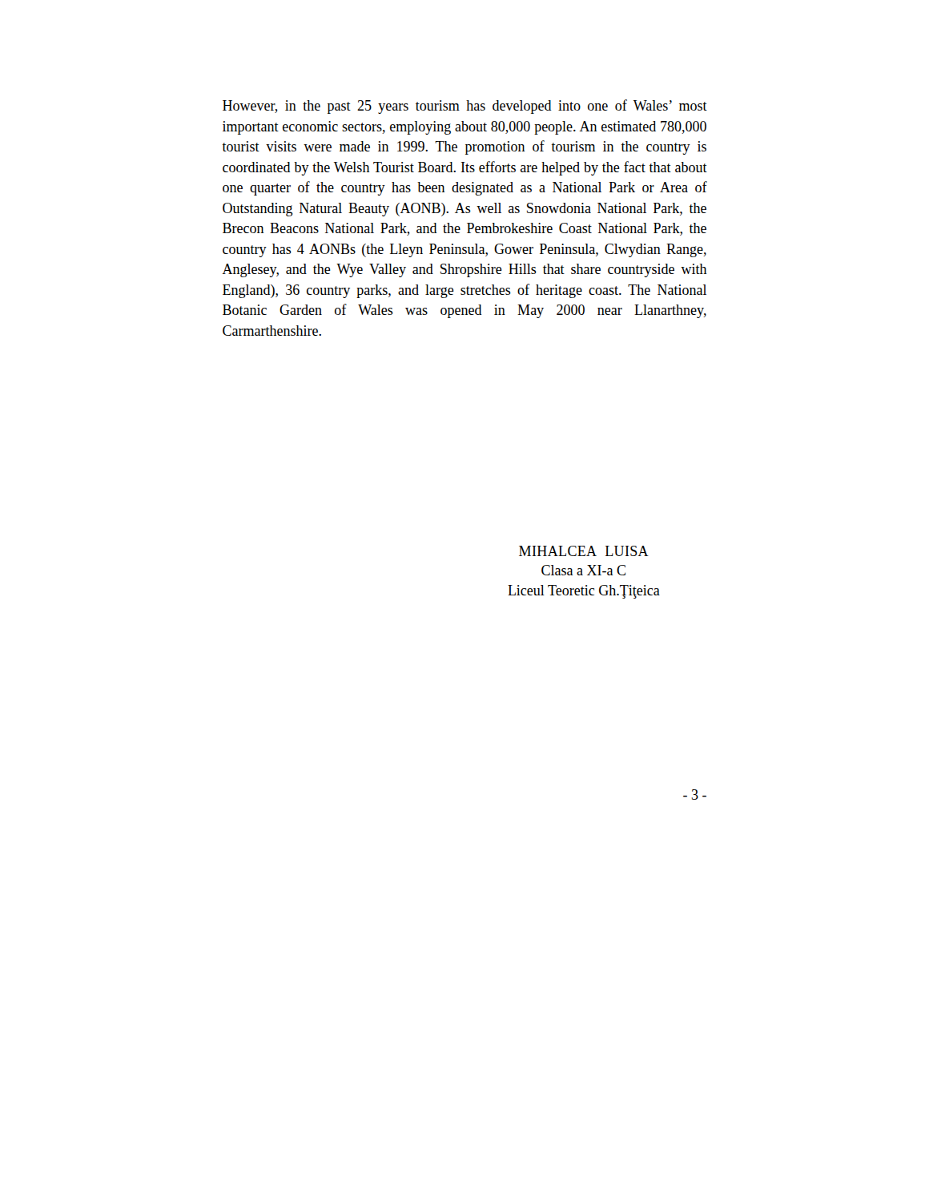However, in the past 25 years tourism has developed into one of Wales’ most important economic sectors, employing about 80,000 people. An estimated 780,000 tourist visits were made in 1999. The promotion of tourism in the country is coordinated by the Welsh Tourist Board. Its efforts are helped by the fact that about one quarter of the country has been designated as a National Park or Area of Outstanding Natural Beauty (AONB). As well as Snowdonia National Park, the Brecon Beacons National Park, and the Pembrokeshire Coast National Park, the country has 4 AONBs (the Lleyn Peninsula, Gower Peninsula, Clwydian Range, Anglesey, and the Wye Valley and Shropshire Hills that share countryside with England), 36 country parks, and large stretches of heritage coast. The National Botanic Garden of Wales was opened in May 2000 near Llanarthney, Carmarthenshire.
MIHALCEA LUISA
Clasa a XI-a C
Liceul Teoretic Gh.Ţiţeica
- 3 -